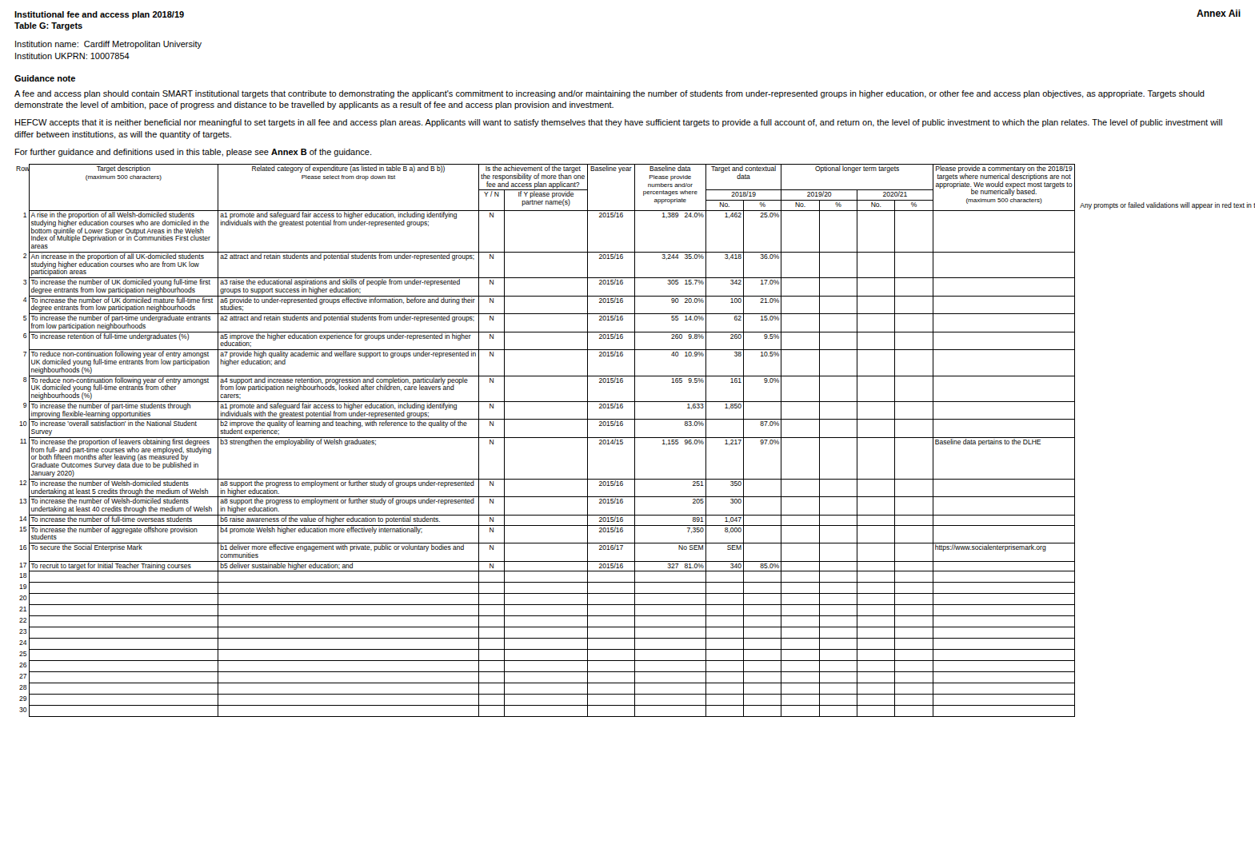Annex Aii
Institutional fee and access plan 2018/19
Table G: Targets
Institution name: Cardiff Metropolitan University
Institution UKPRN: 10007854
Guidance note
A fee and access plan should contain SMART institutional targets that contribute to demonstrating the applicant's commitment to increasing and/or maintaining the number of students from under-represented groups in higher education, or other fee and access plan objectives, as appropriate. Targets should demonstrate the level of ambition, pace of progress and distance to be travelled by applicants as a result of fee and access plan provision and investment.
HEFCW accepts that it is neither beneficial nor meaningful to set targets in all fee and access plan areas. Applicants will want to satisfy themselves that they have sufficient targets to provide a full account of, and return on, the level of public investment to which the plan relates. The level of public investment will differ between institutions, as will the quantity of targets.
For further guidance and definitions used in this table, please see Annex B of the guidance.
| Row | Target description (maximum 500 characters) | Related category of expenditure (as listed in table B a) and B b)) Please select from drop down list | Is the achievement of the target the responsibility of more than one fee and access plan applicant? | Baseline year | Baseline data Please provide numbers and/or percentages where appropriate | Target and contextual data | Optional longer term targets | Please provide a commentary on the 2018/19 targets where numerical descriptions are not appropriate. We would expect most targets to be numerically based. (maximum 500 characters) | Any prompts or failed validations will appear in red text in this box |
| --- | --- | --- | --- | --- | --- | --- | --- | --- | --- |
| | Y / N | If Y please provide partner name(s) | 2018/19 | 2019/20 | 2020/21 |
| | No. | % | No. | % | No. | % |
| 1 | A rise in the proportion of all Welsh-domiciled students studying higher education courses who are domiciled in the bottom quintile of Lower Super Output Areas in the Welsh Index of Multiple Deprivation or in Communities First cluster areas | a1 promote and safeguard fair access to higher education, including identifying individuals with the greatest potential from under-represented groups; | N | | 2015/16 | 1,389 24.0% | 1,462 | 25.0% | | | | | | |
| 2 | An increase in the proportion of all UK-domiciled students studying higher education courses who are from UK low participation areas | a2 attract and retain students and potential students from under-represented groups; | N | | 2015/16 | 3,244 35.0% | 3,418 | 36.0% | | | | | | |
| 3 | To increase the number of UK domiciled young full-time first degree entrants from low participation neighbourhoods | a3 raise the educational aspirations and skills of people from under-represented groups to support success in higher education; | N | | 2015/16 | 305 15.7% | 342 | 17.0% | | | | | | |
| 4 | To increase the number of UK domiciled mature full-time first degree entrants from low participation neighbourhoods | a6 provide to under-represented groups effective information, before and during their studies; | N | | 2015/16 | 90 20.0% | 100 | 21.0% | | | | | | |
| 5 | To increase the number of part-time undergraduate entrants from low participation neighbourhoods | a2 attract and retain students and potential students from under-represented groups; | N | | 2015/16 | 55 14.0% | 62 | 15.0% | | | | | | |
| 6 | To increase retention of full-time undergraduates (%) | a5 improve the higher education experience for groups under-represented in higher education; | N | | 2015/16 | 260 9.8% | 260 | 9.5% | | | | | | |
| 7 | To reduce non-continuation following year of entry amongst UK domiciled young full-time entrants from low participation neighbourhoods (%) | a7 provide high quality academic and welfare support to groups under-represented in higher education; and | N | | 2015/16 | 40 10.9% | 38 | 10.5% | | | | | | |
| 8 | To reduce non-continuation following year of entry amongst UK domiciled young full-time entrants from other neighbourhoods (%) | a4 support and increase retention, progression and completion, particularly people from low participation neighbourhoods, looked after children, care leavers and carers; | N | | 2015/16 | 165 9.5% | 161 | 9.0% | | | | | | |
| 9 | To increase the number of part-time students through improving flexible-learning opportunities | a1 promote and safeguard fair access to higher education, including identifying individuals with the greatest potential from under-represented groups; | N | | 2015/16 | 1,633 | 1,850 | | | | | | | |
| 10 | To increase 'overall satisfaction' in the National Student Survey | b2 improve the quality of learning and teaching, with reference to the quality of the student experience; | N | | 2015/16 | 83.0% | | 87.0% | | | | | | |
| 11 | To increase the proportion of leavers obtaining first degrees from full- and part-time courses who are employed, studying or both fifteen months after leaving (as measured by Graduate Outcomes Survey data due to be published in January 2020) | b3 strengthen the employability of Welsh graduates; | N | | 2014/15 | 1,155 96.0% | 1,217 | 97.0% | | | | | Baseline data pertains to the DLHE | |
| 12 | To increase the number of Welsh-domiciled students undertaking at least 5 credits through the medium of Welsh | a8 support the progress to employment or further study of groups under-represented in higher education. | N | | 2015/16 | 251 | 350 | | | | | | | |
| 13 | To increase the number of Welsh-domiciled students undertaking at least 40 credits through the medium of Welsh | a8 support the progress to employment or further study of groups under-represented in higher education. | N | | 2015/16 | 205 | 300 | | | | | | | |
| 14 | To increase the number of full-time overseas students | b6 raise awareness of the value of higher education to potential students. | N | | 2015/16 | 891 | 1,047 | | | | | | | |
| 15 | To increase the number of aggregate offshore provision students | b4 promote Welsh higher education more effectively internationally; | N | | 2015/16 | 7,350 | 8,000 | | | | | | | |
| 16 | To secure the Social Enterprise Mark | b1 deliver more effective engagement with private, public or voluntary bodies and communities | N | | 2016/17 | No SEM | SEM | | | | | | https://www.socialenterprisemark.org | |
| 17 | To recruit to target for Initial Teacher Training courses | b5 deliver sustainable higher education; and | N | | 2015/16 | 327 81.0% | 340 | 85.0% | | | | | | |
| 18 | | | | | | | | | | | | | | |
| 19 | | | | | | | | | | | | | | |
| 20 | | | | | | | | | | | | | | |
| 21 | | | | | | | | | | | | | | |
| 22 | | | | | | | | | | | | | | |
| 23 | | | | | | | | | | | | | | |
| 24 | | | | | | | | | | | | | | |
| 25 | | | | | | | | | | | | | | |
| 26 | | | | | | | | | | | | | | |
| 27 | | | | | | | | | | | | | | |
| 28 | | | | | | | | | | | | | | |
| 29 | | | | | | | | | | | | | | |
| 30 | | | | | | | | | | | | | | |